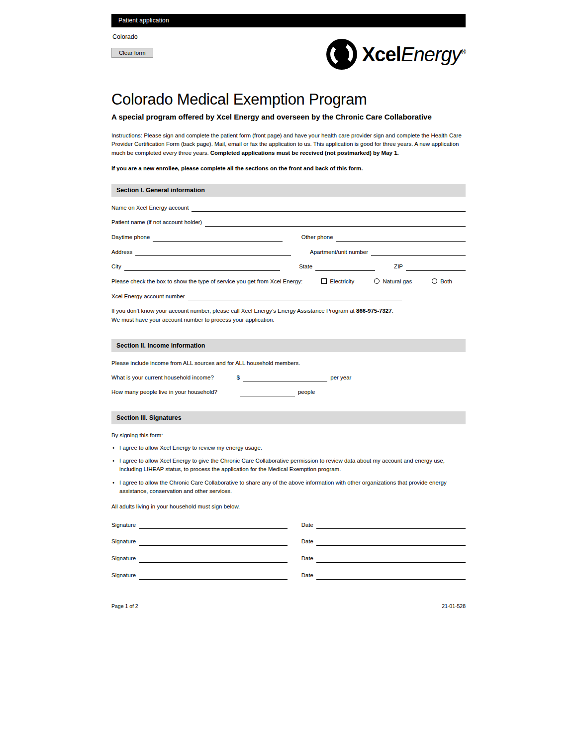Patient application
Colorado
Clear form
Xcel Energy®
Colorado Medical Exemption Program
A special program offered by Xcel Energy and overseen by the Chronic Care Collaborative
Instructions: Please sign and complete the patient form (front page) and have your health care provider sign and complete the Health Care Provider Certification Form (back page). Mail, email or fax the application to us. This application is good for three years. A new application much be completed every three years. Completed applications must be received (not postmarked) by May 1.
If you are a new enrollee, please complete all the sections on the front and back of this form.
Section I. General information
Name on Xcel Energy account
Patient name (if not account holder)
Daytime phone Other phone
Address Apartment/unit number
City State ZIP
Please check the box to show the type of service you get from Xcel Energy: Electricity Natural gas Both
Xcel Energy account number
If you don’t know your account number, please call Xcel Energy’s Energy Assistance Program at 866-975-7327.
We must have your account number to process your application.
Section II. Income information
Please include income from ALL sources and for ALL household members.
What is your current household income? $ per year
How many people live in your household? people
Section III. Signatures
By signing this form:
I agree to allow Xcel Energy to review my energy usage.
I agree to allow Xcel Energy to give the Chronic Care Collaborative permission to review data about my account and energy use, including LIHEAP status, to process the application for the Medical Exemption program.
I agree to allow the Chronic Care Collaborative to share any of the above information with other organizations that provide energy assistance, conservation and other services.
All adults living in your household must sign below.
Signature Date
Signature Date
Signature Date
Signature Date
Page 1 of 2 21-01-528